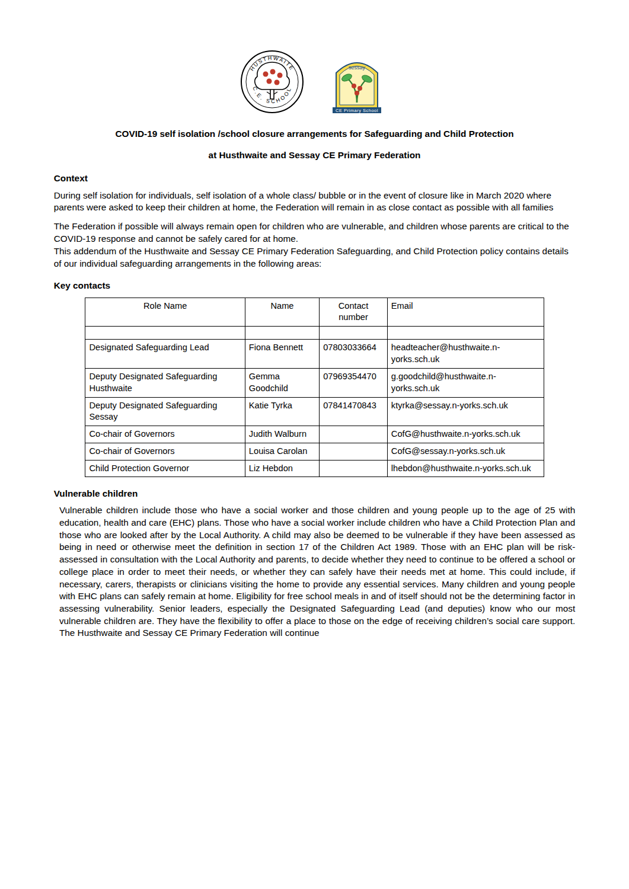HUSTHWAITE C.E. SCHOOL sessay CE Primary School
COVID-19 self isolation /school closure arrangements for Safeguarding and Child Protection at Husthwaite and Sessay CE Primary Federation
Context
During self isolation for individuals, self isolation of a whole class/ bubble or in the event of closure like in March 2020 where parents were asked to keep their children at home, the Federation will remain in as close contact as possible with all families
The Federation if possible will always remain open for children who are vulnerable, and children whose parents are critical to the COVID-19 response and cannot be safely cared for at home.
This addendum of the Husthwaite and Sessay CE Primary Federation Safeguarding, and Child Protection policy contains details of our individual safeguarding arrangements in the following areas:
Key contacts
| Role Name | Name | Contact number | Email |
| --- | --- | --- | --- |
| Designated Safeguarding Lead | Fiona Bennett | 07803033664 | headteacher@husthwaite.n-yorks.sch.uk |
| Deputy Designated Safeguarding Husthwaite | Gemma Goodchild | 07969354470 | g.goodchild@husthwaite.n-yorks.sch.uk |
| Deputy Designated Safeguarding Sessay | Katie Tyrka | 07841470843 | ktyrka@sessay.n-yorks.sch.uk |
| Co-chair of Governors | Judith Walburn | | CofG@husthwaite.n-yorks.sch.uk |
| Co-chair of Governors | Louisa Carolan | | CofG@sessay.n-yorks.sch.uk |
| Child Protection Governor | Liz Hebdon | | lhebdon@husthwaite.n-yorks.sch.uk |
Vulnerable children
Vulnerable children include those who have a social worker and those children and young people up to the age of 25 with education, health and care (EHC) plans. Those who have a social worker include children who have a Child Protection Plan and those who are looked after by the Local Authority. A child may also be deemed to be vulnerable if they have been assessed as being in need or otherwise meet the definition in section 17 of the Children Act 1989. Those with an EHC plan will be risk-assessed in consultation with the Local Authority and parents, to decide whether they need to continue to be offered a school or college place in order to meet their needs, or whether they can safely have their needs met at home. This could include, if necessary, carers, therapists or clinicians visiting the home to provide any essential services. Many children and young people with EHC plans can safely remain at home. Eligibility for free school meals in and of itself should not be the determining factor in assessing vulnerability. Senior leaders, especially the Designated Safeguarding Lead (and deputies) know who our most vulnerable children are. They have the flexibility to offer a place to those on the edge of receiving children’s social care support. The Husthwaite and Sessay CE Primary Federation will continue